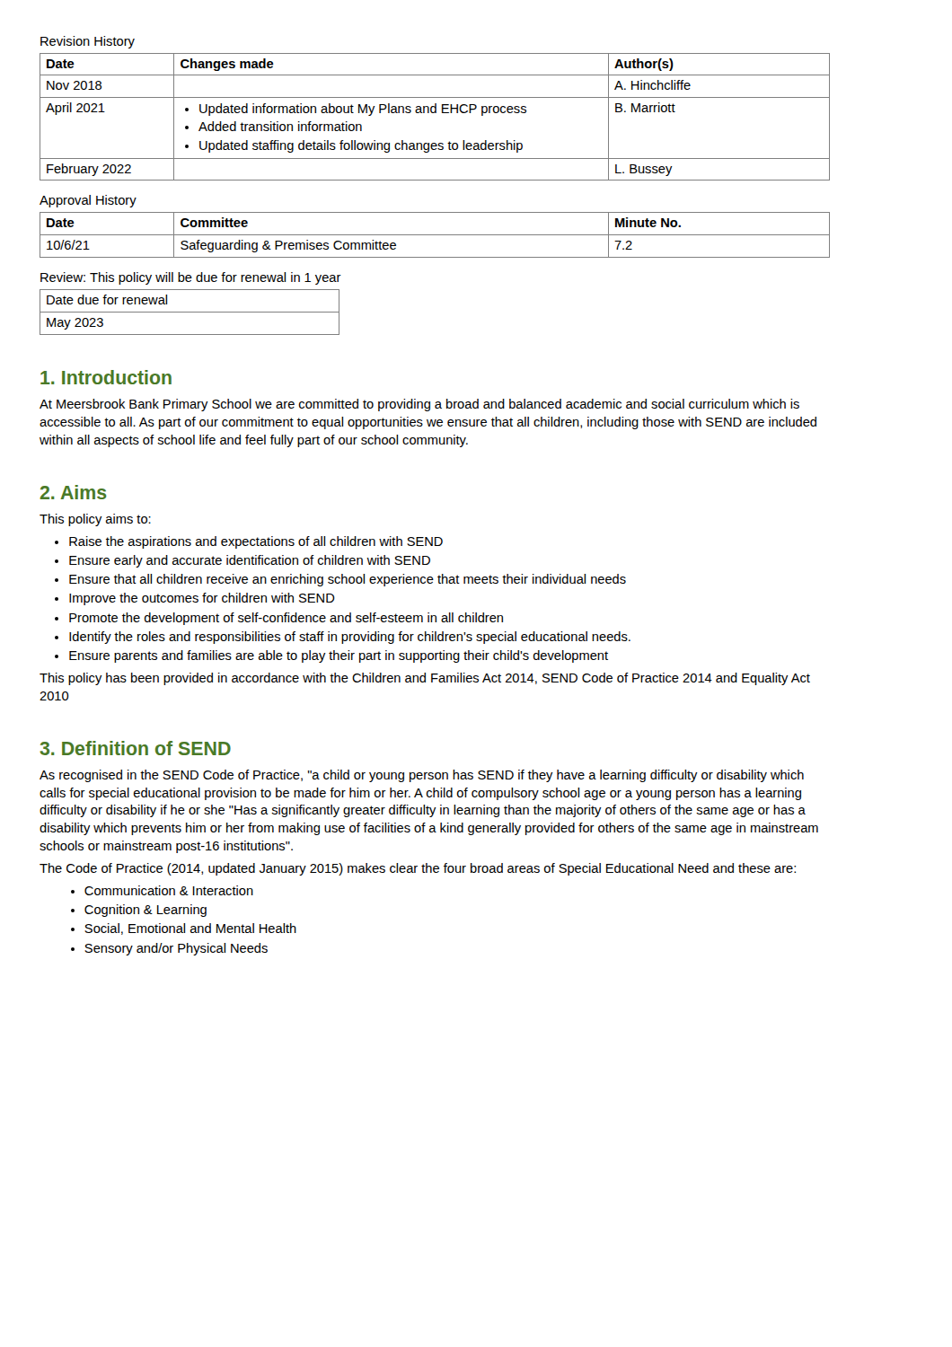Revision History
| Date | Changes made | Author(s) |
| --- | --- | --- |
| Nov 2018 | | A. Hinchcliffe |
| April 2021 | Updated information about My Plans and EHCP process Added transition information Updated staffing details following changes to leadership | B. Marriott |
| February 2022 | | L. Bussey |
Approval History
| Date | Committee | Minute No. |
| --- | --- | --- |
| 10/6/21 | Safeguarding & Premises Committee | 7.2 |
Review: This policy will be due for renewal in 1 year
| Date due for renewal |
| May 2023 |
1. Introduction
At Meersbrook Bank Primary School we are committed to providing a broad and balanced academic and social curriculum which is accessible to all. As part of our commitment to equal opportunities we ensure that all children, including those with SEND are included within all aspects of school life and feel fully part of our school community.
2. Aims
This policy aims to:
Raise the aspirations and expectations of all children with SEND
Ensure early and accurate identification of children with SEND
Ensure that all children receive an enriching school experience that meets their individual needs
Improve the outcomes for children with SEND
Promote the development of self-confidence and self-esteem in all children
Identify the roles and responsibilities of staff in providing for children's special educational needs.
Ensure parents and families are able to play their part in supporting their child's development
This policy has been provided in accordance with the Children and Families Act 2014, SEND Code of Practice 2014 and Equality Act 2010
3. Definition of SEND
As recognised in the SEND Code of Practice, "a child or young person has SEND if they have a learning difficulty or disability which calls for special educational provision to be made for him or her. A child of compulsory school age or a young person has a learning difficulty or disability if he or she "Has a significantly greater difficulty in learning than the majority of others of the same age or has a disability which prevents him or her from making use of facilities of a kind generally provided for others of the same age in mainstream schools or mainstream post-16 institutions".
The Code of Practice (2014, updated January 2015) makes clear the four broad areas of Special Educational Need and these are:
Communication & Interaction
Cognition & Learning
Social, Emotional and Mental Health
Sensory and/or Physical Needs